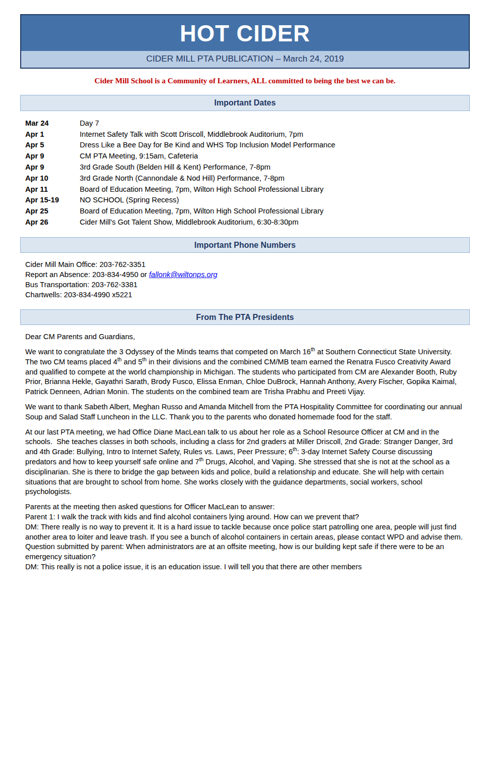HOT CIDER
CIDER MILL PTA PUBLICATION – March 24, 2019
Cider Mill School is a Community of Learners, ALL committed to being the best we can be.
Important Dates
| Mar 24 | Day 7 |
| Apr 1 | Internet Safety Talk with Scott Driscoll, Middlebrook Auditorium, 7pm |
| Apr 5 | Dress Like a Bee Day for Be Kind and WHS Top Inclusion Model Performance |
| Apr 9 | CM PTA Meeting, 9:15am, Cafeteria |
| Apr 9 | 3rd Grade South (Belden Hill & Kent) Performance, 7-8pm |
| Apr 10 | 3rd Grade North (Cannondale & Nod Hill) Performance, 7-8pm |
| Apr 11 | Board of Education Meeting, 7pm, Wilton High School Professional Library |
| Apr 15-19 | NO SCHOOL (Spring Recess) |
| Apr 25 | Board of Education Meeting, 7pm, Wilton High School Professional Library |
| Apr 26 | Cider Mill's Got Talent Show, Middlebrook Auditorium, 6:30-8:30pm |
Important Phone Numbers
Cider Mill Main Office: 203-762-3351
Report an Absence: 203-834-4950 or fallonk@wiltonps.org
Bus Transportation: 203-762-3381
Chartwells: 203-834-4990 x5221
From The PTA Presidents
Dear CM Parents and Guardians,
We want to congratulate the 3 Odyssey of the Minds teams that competed on March 16th at Southern Connecticut State University. The two CM teams placed 4th and 5th in their divisions and the combined CM/MB team earned the Renatra Fusco Creativity Award and qualified to compete at the world championship in Michigan. The students who participated from CM are Alexander Booth, Ruby Prior, Brianna Hekle, Gayathri Sarath, Brody Fusco, Elissa Enman, Chloe DuBrock, Hannah Anthony, Avery Fischer, Gopika Kaimal, Patrick Denneen, Adrian Monin. The students on the combined team are Trisha Prabhu and Preeti Vijay.
We want to thank Sabeth Albert, Meghan Russo and Amanda Mitchell from the PTA Hospitality Committee for coordinating our annual Soup and Salad Staff Luncheon in the LLC. Thank you to the parents who donated homemade food for the staff.
At our last PTA meeting, we had Office Diane MacLean talk to us about her role as a School Resource Officer at CM and in the schools. She teaches classes in both schools, including a class for 2nd graders at Miller Driscoll, 2nd Grade: Stranger Danger, 3rd and 4th Grade: Bullying, Intro to Internet Safety, Rules vs. Laws, Peer Pressure; 6th: 3-day Internet Safety Course discussing predators and how to keep yourself safe online and 7th Drugs, Alcohol, and Vaping. She stressed that she is not at the school as a disciplinarian. She is there to bridge the gap between kids and police, build a relationship and educate. She will help with certain situations that are brought to school from home. She works closely with the guidance departments, social workers, school psychologists.
Parents at the meeting then asked questions for Officer MacLean to answer:
Parent 1: I walk the track with kids and find alcohol containers lying around. How can we prevent that?
DM: There really is no way to prevent it. It is a hard issue to tackle because once police start patrolling one area, people will just find another area to loiter and leave trash. If you see a bunch of alcohol containers in certain areas, please contact WPD and advise them.
Question submitted by parent: When administrators are at an offsite meeting, how is our building kept safe if there were to be an emergency situation?
DM: This really is not a police issue, it is an education issue. I will tell you that there are other members